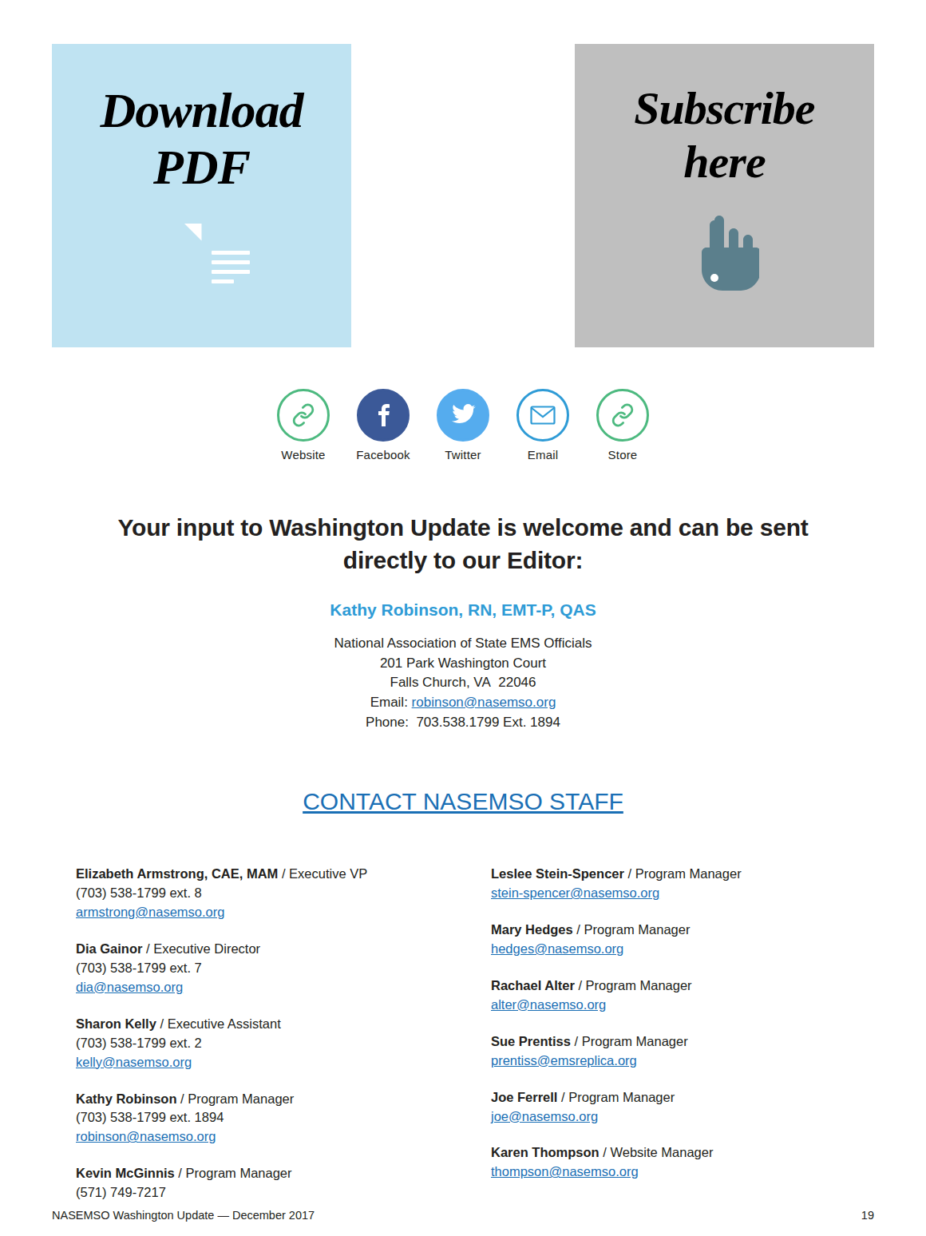Download
PDF Subscribe
here
Website Facebook Twitter Email Store
Your input to Washington Update is welcome and can be sent directly to our Editor:
Kathy Robinson, RN, EMT-P, QAS
National Association of State EMS Officials
201 Park Washington Court
Falls Church, VA 22046
Email: robinson@nasemso.org
Phone: 703.538.1799 Ext. 1894
CONTACT NASEMSO STAFF
Elizabeth Armstrong, CAE, MAM / Executive VP
(703) 538-1799 ext. 8
armstrong@nasemso.org
Dia Gainor / Executive Director
(703) 538-1799 ext. 7
dia@nasemso.org
Sharon Kelly / Executive Assistant
(703) 538-1799 ext. 2
kelly@nasemso.org
Kathy Robinson / Program Manager
(703) 538-1799 ext. 1894
robinson@nasemso.org
Kevin McGinnis / Program Manager
(571) 749-7217
Leslee Stein-Spencer / Program Manager
stein-spencer@nasemso.org
Mary Hedges / Program Manager
hedges@nasemso.org
Rachael Alter / Program Manager
alter@nasemso.org
Sue Prentiss / Program Manager
prentiss@emsreplica.org
Joe Ferrell / Program Manager
joe@nasemso.org
Karen Thompson / Website Manager
thompson@nasemso.org
NASEMSO Washington Update — December 2017 19